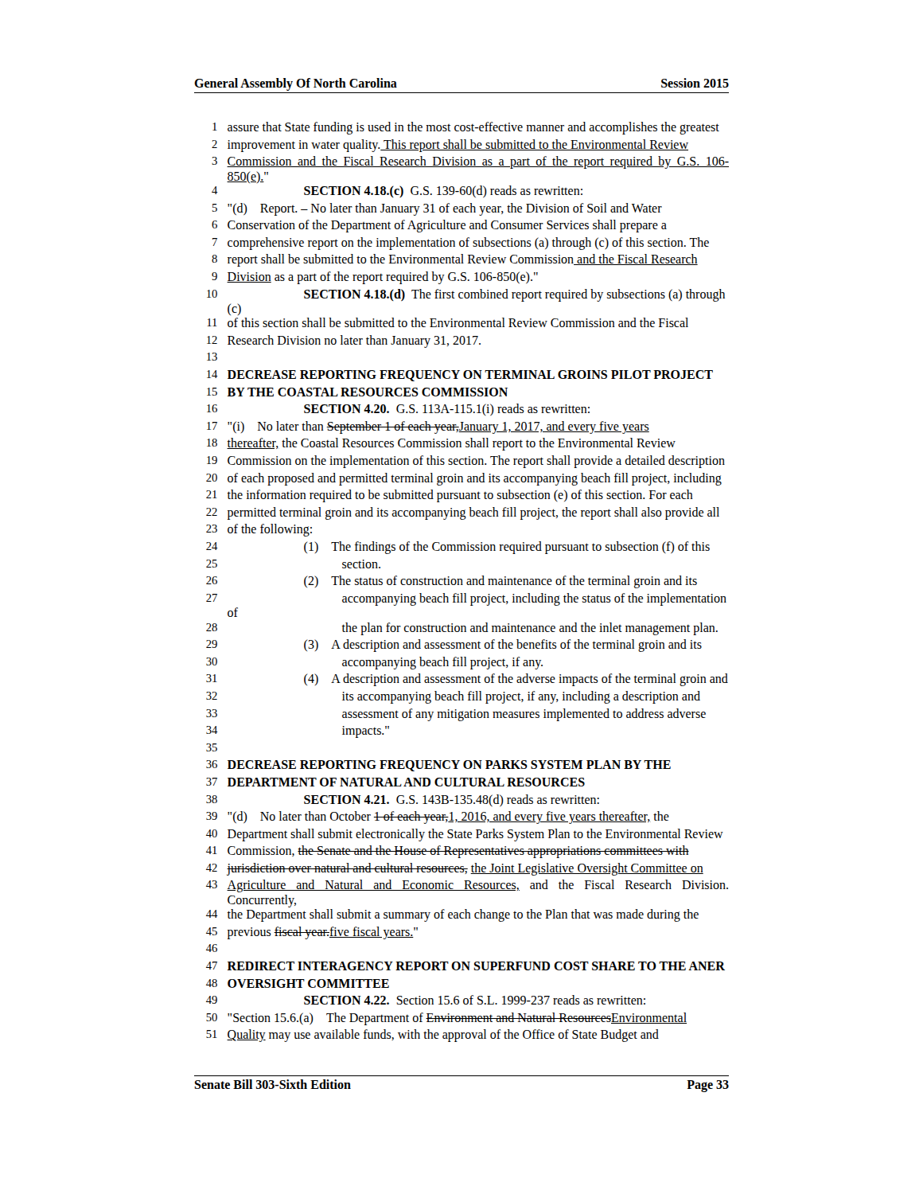General Assembly Of North Carolina
Session 2015
assure that State funding is used in the most cost-effective manner and accomplishes the greatest
improvement in water quality. This report shall be submitted to the Environmental Review
Commission and the Fiscal Research Division as a part of the report required by G.S. 106-850(e)."
SECTION 4.18.(c) G.S. 139-60(d) reads as rewritten:
"(d) Report. – No later than January 31 of each year, the Division of Soil and Water
Conservation of the Department of Agriculture and Consumer Services shall prepare a
comprehensive report on the implementation of subsections (a) through (c) of this section. The
report shall be submitted to the Environmental Review Commission and the Fiscal Research
Division as a part of the report required by G.S. 106-850(e)."
SECTION 4.18.(d) The first combined report required by subsections (a) through (c)
of this section shall be submitted to the Environmental Review Commission and the Fiscal
Research Division no later than January 31, 2017.
DECREASE REPORTING FREQUENCY ON TERMINAL GROINS PILOT PROJECT
BY THE COASTAL RESOURCES COMMISSION
SECTION 4.20. G.S. 113A-115.1(i) reads as rewritten:
"(i) No later than September 1 of each year, January 1, 2017, and every five years
thereafter, the Coastal Resources Commission shall report to the Environmental Review
Commission on the implementation of this section. The report shall provide a detailed description
of each proposed and permitted terminal groin and its accompanying beach fill project, including
the information required to be submitted pursuant to subsection (e) of this section. For each
permitted terminal groin and its accompanying beach fill project, the report shall also provide all
of the following:
(1) The findings of the Commission required pursuant to subsection (f) of this
section.
(2) The status of construction and maintenance of the terminal groin and its
accompanying beach fill project, including the status of the implementation of
the plan for construction and maintenance and the inlet management plan.
(3) A description and assessment of the benefits of the terminal groin and its
accompanying beach fill project, if any.
(4) A description and assessment of the adverse impacts of the terminal groin and
its accompanying beach fill project, if any, including a description and
assessment of any mitigation measures implemented to address adverse
impacts."
DECREASE REPORTING FREQUENCY ON PARKS SYSTEM PLAN BY THE
DEPARTMENT OF NATURAL AND CULTURAL RESOURCES
SECTION 4.21. G.S. 143B-135.48(d) reads as rewritten:
"(d) No later than October 1 of each year, 1, 2016, and every five years thereafter, the
Department shall submit electronically the State Parks System Plan to the Environmental Review
Commission, the Senate and the House of Representatives appropriations committees with
jurisdiction over natural and cultural resources, the Joint Legislative Oversight Committee on
Agriculture and Natural and Economic Resources, and the Fiscal Research Division. Concurrently,
the Department shall submit a summary of each change to the Plan that was made during the
previous fiscal year. five fiscal years."
REDIRECT INTERAGENCY REPORT ON SUPERFUND COST SHARE TO THE ANER
OVERSIGHT COMMITTEE
SECTION 4.22. Section 15.6 of S.L. 1999-237 reads as rewritten:
"Section 15.6.(a) The Department of Environment and Natural Resources Environmental
Quality may use available funds, with the approval of the Office of State Budget and
Senate Bill 303-Sixth Edition
Page 33